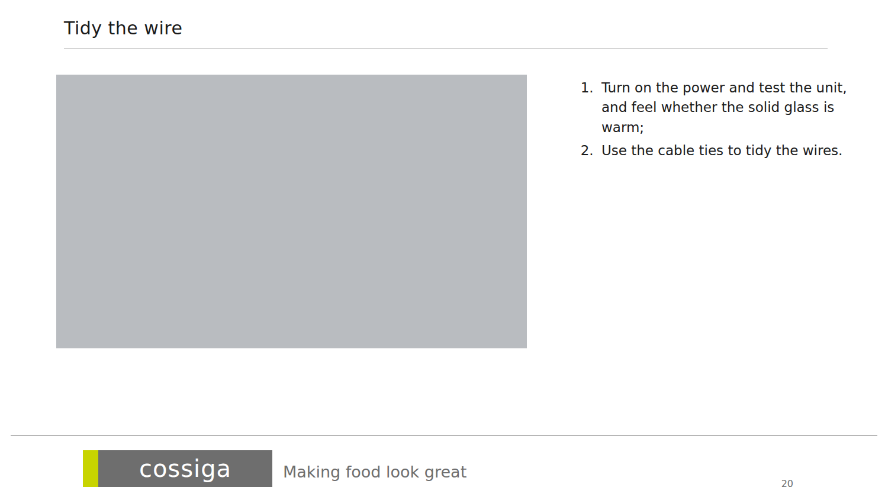Tidy the wire
Turn on the power and test the unit, and feel whether the solid glass is warm;
Use the cable ties to tidy the wires.
cossiga
Making food look great
20